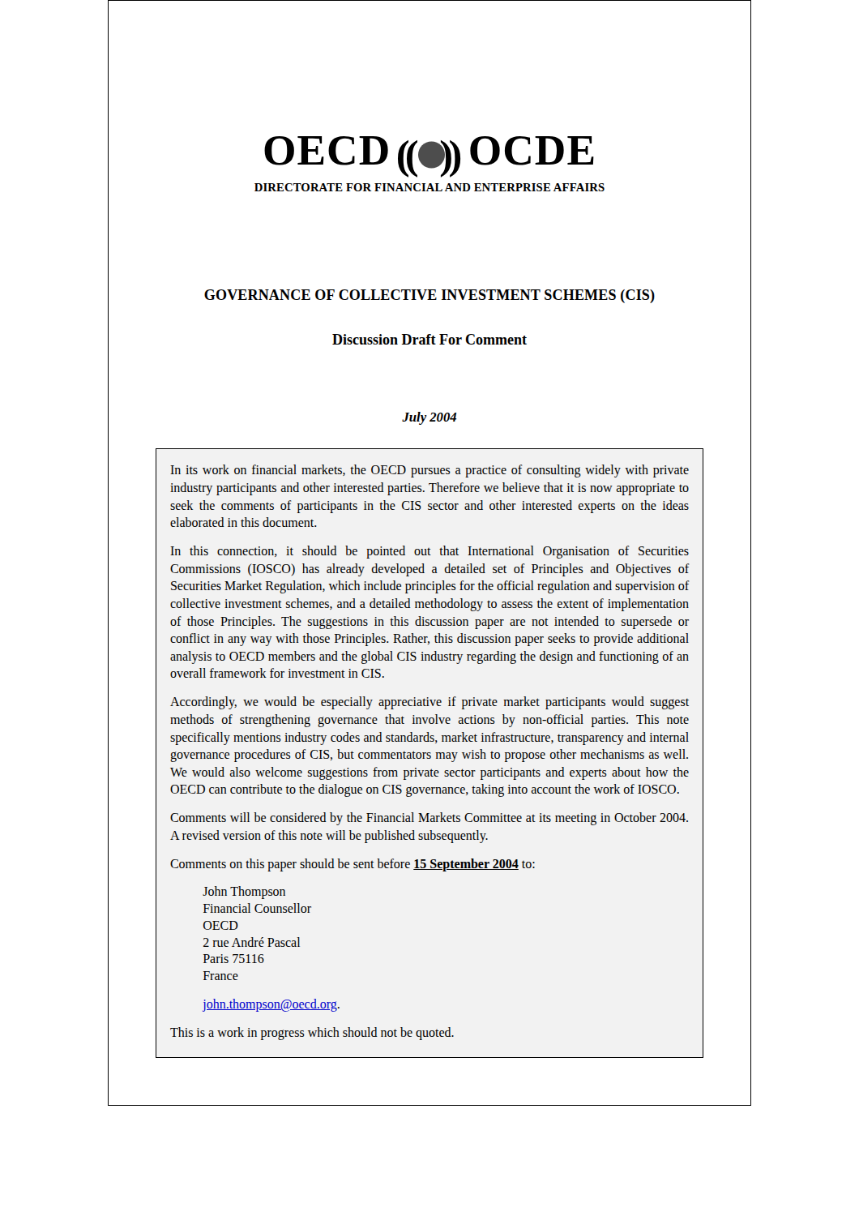OECD(( )) OCDE
DIRECTORATE FOR FINANCIAL AND ENTERPRISE AFFAIRS
GOVERNANCE OF COLLECTIVE INVESTMENT SCHEMES (CIS)
Discussion Draft For Comment
July 2004
In its work on financial markets, the OECD pursues a practice of consulting widely with private industry participants and other interested parties. Therefore we believe that it is now appropriate to seek the comments of participants in the CIS sector and other interested experts on the ideas elaborated in this document.
In this connection, it should be pointed out that International Organisation of Securities Commissions (IOSCO) has already developed a detailed set of Principles and Objectives of Securities Market Regulation, which include principles for the official regulation and supervision of collective investment schemes, and a detailed methodology to assess the extent of implementation of those Principles. The suggestions in this discussion paper are not intended to supersede or conflict in any way with those Principles. Rather, this discussion paper seeks to provide additional analysis to OECD members and the global CIS industry regarding the design and functioning of an overall framework for investment in CIS.
Accordingly, we would be especially appreciative if private market participants would suggest methods of strengthening governance that involve actions by non-official parties. This note specifically mentions industry codes and standards, market infrastructure, transparency and internal governance procedures of CIS, but commentators may wish to propose other mechanisms as well. We would also welcome suggestions from private sector participants and experts about how the OECD can contribute to the dialogue on CIS governance, taking into account the work of IOSCO.
Comments will be considered by the Financial Markets Committee at its meeting in October 2004. A revised version of this note will be published subsequently.
Comments on this paper should be sent before 15 September 2004 to:
John Thompson
Financial Counsellor
OECD
2 rue André Pascal
Paris 75116
France
john.thompson@oecd.org.
This is a work in progress which should not be quoted.